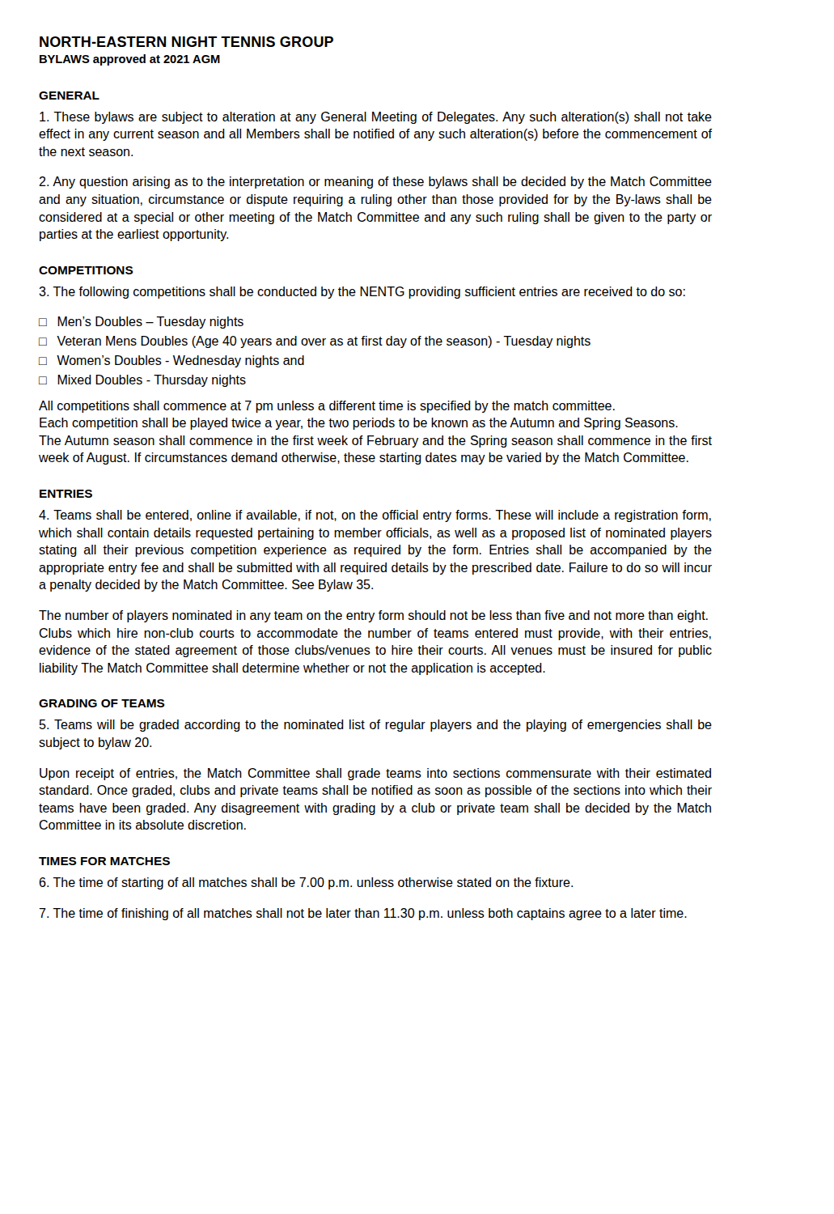NORTH-EASTERN NIGHT TENNIS GROUP
BYLAWS approved at 2021 AGM
General
1. These bylaws are subject to alteration at any General Meeting of Delegates. Any such alteration(s) shall not take effect in any current season and all Members shall be notified of any such alteration(s) before the commencement of the next season.
2. Any question arising as to the interpretation or meaning of these bylaws shall be decided by the Match Committee and any situation, circumstance or dispute requiring a ruling other than those provided for by the By-laws shall be considered at a special or other meeting of the Match Committee and any such ruling shall be given to the party or parties at the earliest opportunity.
Competitions
3. The following competitions shall be conducted by the NENTG providing sufficient entries are received to do so:
Men’s Doubles – Tuesday nights
Veteran Mens Doubles (Age 40 years and over as at first day of the season) - Tuesday nights
Women’s Doubles - Wednesday nights and
Mixed Doubles - Thursday nights
All competitions shall commence at 7 pm unless a different time is specified by the match committee.
Each competition shall be played twice a year, the two periods to be known as the Autumn and Spring Seasons.
The Autumn season shall commence in the first week of February and the Spring season shall commence in the first week of August. If circumstances demand otherwise, these starting dates may be varied by the Match Committee.
Entries
4. Teams shall be entered, online if available, if not, on the official entry forms. These will include a registration form, which shall contain details requested pertaining to member officials, as well as a proposed list of nominated players stating all their previous competition experience as required by the form. Entries shall be accompanied by the appropriate entry fee and shall be submitted with all required details by the prescribed date. Failure to do so will incur a penalty decided by the Match Committee. See Bylaw 35.
The number of players nominated in any team on the entry form should not be less than five and not more than eight.
Clubs which hire non-club courts to accommodate the number of teams entered must provide, with their entries, evidence of the stated agreement of those clubs/venues to hire their courts. All venues must be insured for public liability The Match Committee shall determine whether or not the application is accepted.
Grading of Teams
5. Teams will be graded according to the nominated list of regular players and the playing of emergencies shall be subject to bylaw 20.
Upon receipt of entries, the Match Committee shall grade teams into sections commensurate with their estimated standard. Once graded, clubs and private teams shall be notified as soon as possible of the sections into which their teams have been graded. Any disagreement with grading by a club or private team shall be decided by the Match Committee in its absolute discretion.
Times for Matches
6. The time of starting of all matches shall be 7.00 p.m. unless otherwise stated on the fixture.
7. The time of finishing of all matches shall not be later than 11.30 p.m. unless both captains agree to a later time.